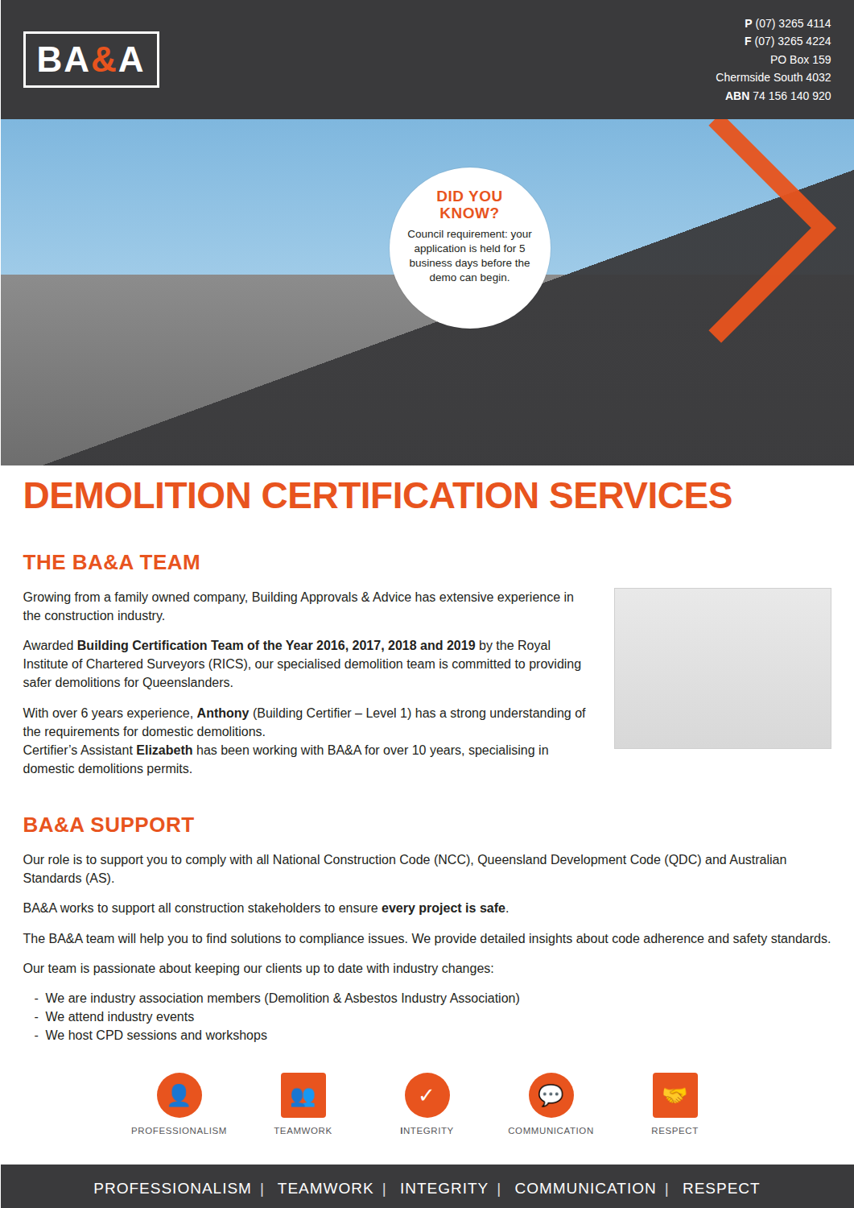BA&A
P (07) 3265 4114
F (07) 3265 4224
PO Box 159
Chermside South 4032
ABN 74 156 140 920
Did you
know?
Council requirement: your application is held for 5 business days before the demo can begin.
Demolition Certification Services
The BA&A Team
Growing from a family owned company, Building Approvals & Advice has extensive experience in the construction industry.
Awarded Building Certification Team of the Year 2016, 2017, 2018 and 2019 by the Royal Institute of Chartered Surveyors (RICS), our specialised demolition team is committed to providing safer demolitions for Queenslanders.
With over 6 years experience, Anthony (Building Certifier – Level 1) has a strong understanding of the requirements for domestic demolitions.
Certifier’s Assistant Elizabeth has been working with BA&A for over 10 years, specialising in domestic demolitions permits.
BA&A Support
Our role is to support you to comply with all National Construction Code (NCC), Queensland Development Code (QDC) and Australian Standards (AS).
BA&A works to support all construction stakeholders to ensure every project is safe.
The BA&A team will help you to find solutions to compliance issues. We provide detailed insights about code adherence and safety standards.
Our team is passionate about keeping our clients up to date with industry changes:
We are industry association members (Demolition & Asbestos Industry Association)
We attend industry events
We host CPD sessions and workshops
👤
Professionalism
👥
Teamwork
✓
Integrity
💬
Communication
🤝
Respect
Professionalism| Teamwork| Integrity| Communication| Respect